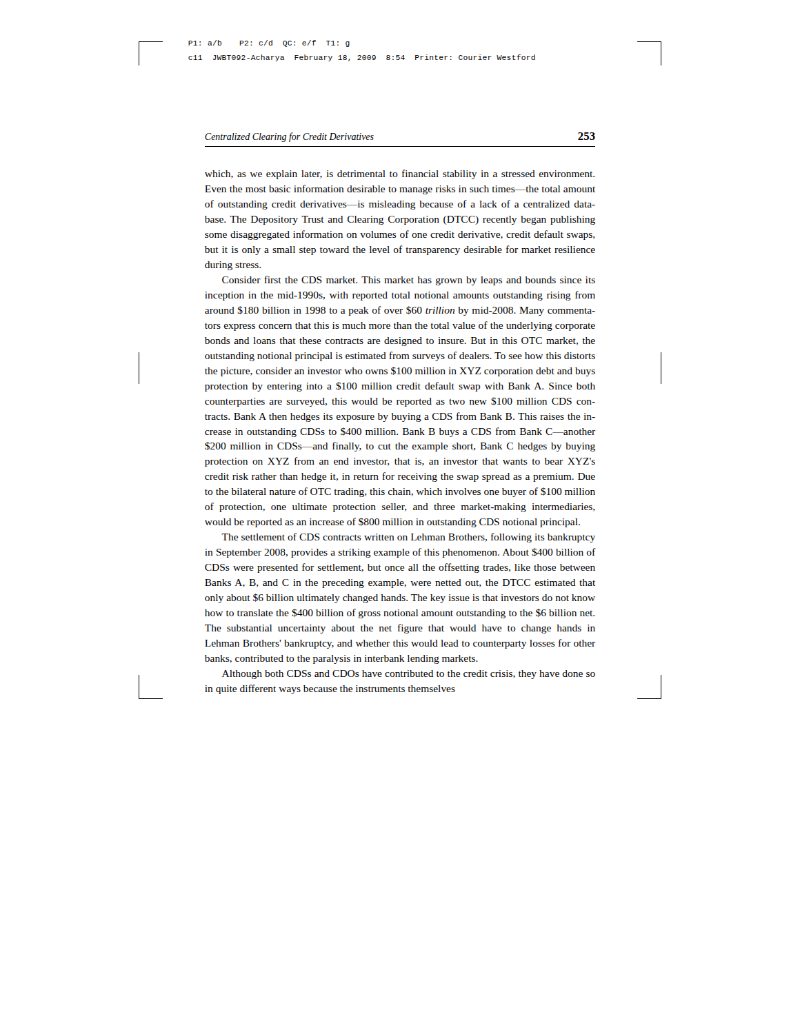P1: a/b P2: c/d QC: e/f T1: g
c11 JWBT092-Acharya February 18, 2009 8:54 Printer: Courier Westford
Centralized Clearing for Credit Derivatives 253
which, as we explain later, is detrimental to financial stability in a stressed environment. Even the most basic information desirable to manage risks in such times—the total amount of outstanding credit derivatives—is misleading because of a lack of a centralized database. The Depository Trust and Clearing Corporation (DTCC) recently began publishing some disaggregated information on volumes of one credit derivative, credit default swaps, but it is only a small step toward the level of transparency desirable for market resilience during stress.
Consider first the CDS market. This market has grown by leaps and bounds since its inception in the mid-1990s, with reported total notional amounts outstanding rising from around $180 billion in 1998 to a peak of over $60 trillion by mid-2008. Many commentators express concern that this is much more than the total value of the underlying corporate bonds and loans that these contracts are designed to insure. But in this OTC market, the outstanding notional principal is estimated from surveys of dealers. To see how this distorts the picture, consider an investor who owns $100 million in XYZ corporation debt and buys protection by entering into a $100 million credit default swap with Bank A. Since both counterparties are surveyed, this would be reported as two new $100 million CDS contracts. Bank A then hedges its exposure by buying a CDS from Bank B. This raises the increase in outstanding CDSs to $400 million. Bank B buys a CDS from Bank C—another $200 million in CDSs—and finally, to cut the example short, Bank C hedges by buying protection on XYZ from an end investor, that is, an investor that wants to bear XYZ's credit risk rather than hedge it, in return for receiving the swap spread as a premium. Due to the bilateral nature of OTC trading, this chain, which involves one buyer of $100 million of protection, one ultimate protection seller, and three market-making intermediaries, would be reported as an increase of $800 million in outstanding CDS notional principal.
The settlement of CDS contracts written on Lehman Brothers, following its bankruptcy in September 2008, provides a striking example of this phenomenon. About $400 billion of CDSs were presented for settlement, but once all the offsetting trades, like those between Banks A, B, and C in the preceding example, were netted out, the DTCC estimated that only about $6 billion ultimately changed hands. The key issue is that investors do not know how to translate the $400 billion of gross notional amount outstanding to the $6 billion net. The substantial uncertainty about the net figure that would have to change hands in Lehman Brothers' bankruptcy, and whether this would lead to counterparty losses for other banks, contributed to the paralysis in interbank lending markets.
Although both CDSs and CDOs have contributed to the credit crisis, they have done so in quite different ways because the instruments themselves